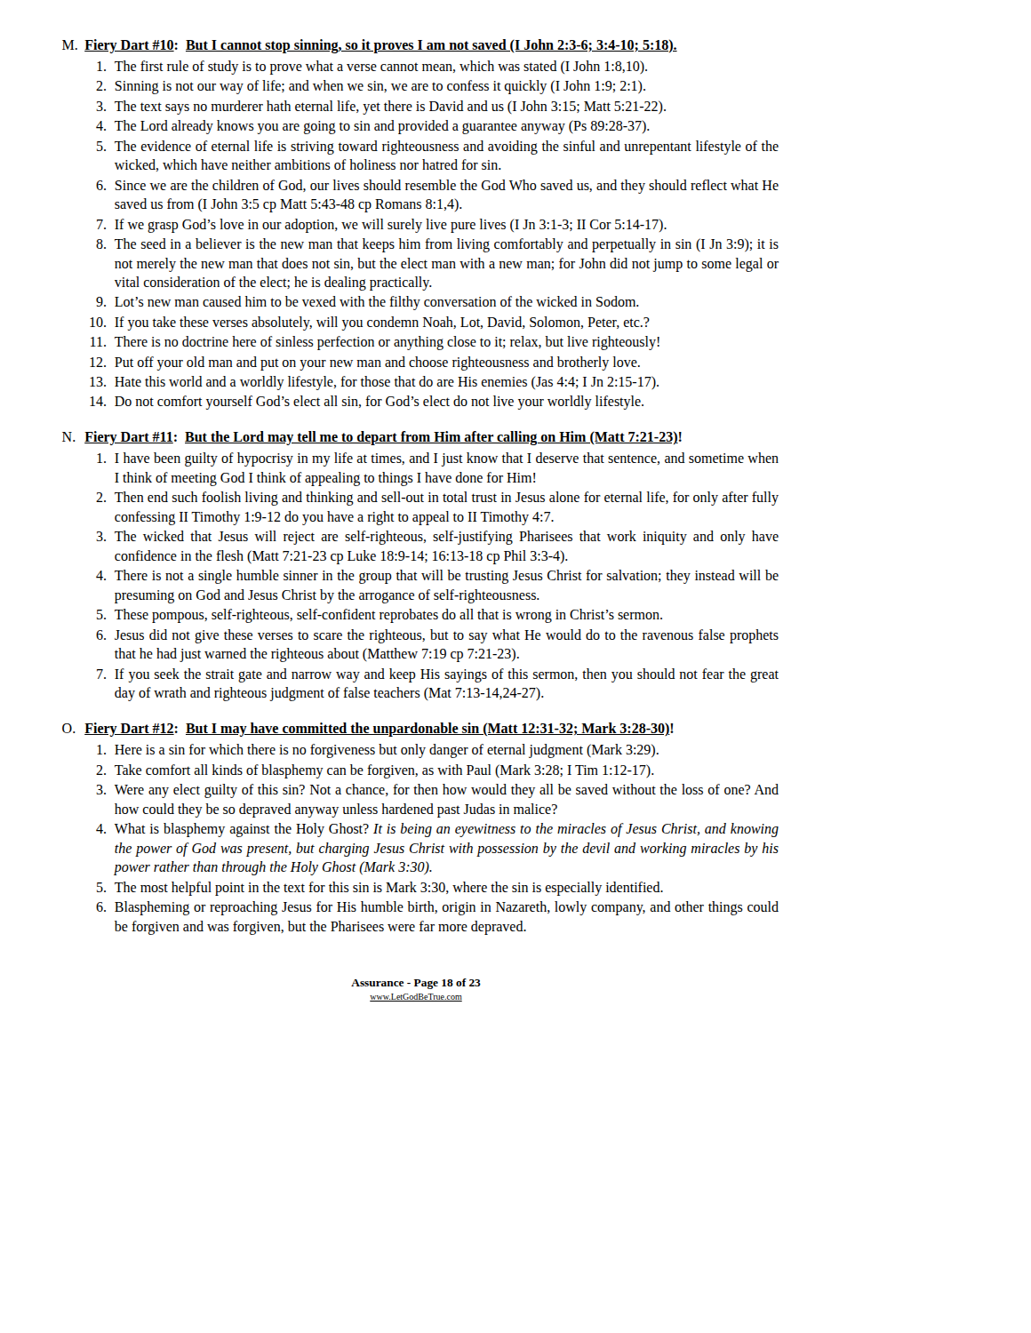M.
Fiery Dart #10: But I cannot stop sinning, so it proves I am not saved (I John 2:3-6; 3:4-10; 5:18).
1. The first rule of study is to prove what a verse cannot mean, which was stated (I John 1:8,10).
2. Sinning is not our way of life; and when we sin, we are to confess it quickly (I John 1:9; 2:1).
3. The text says no murderer hath eternal life, yet there is David and us (I John 3:15; Matt 5:21-22).
4. The Lord already knows you are going to sin and provided a guarantee anyway (Ps 89:28-37).
5. The evidence of eternal life is striving toward righteousness and avoiding the sinful and unrepentant lifestyle of the wicked, which have neither ambitions of holiness nor hatred for sin.
6. Since we are the children of God, our lives should resemble the God Who saved us, and they should reflect what He saved us from (I John 3:5 cp Matt 5:43-48 cp Romans 8:1,4).
7. If we grasp God’s love in our adoption, we will surely live pure lives (I Jn 3:1-3; II Cor 5:14-17).
8. The seed in a believer is the new man that keeps him from living comfortably and perpetually in sin (I Jn 3:9); it is not merely the new man that does not sin, but the elect man with a new man; for John did not jump to some legal or vital consideration of the elect; he is dealing practically.
9. Lot’s new man caused him to be vexed with the filthy conversation of the wicked in Sodom.
10. If you take these verses absolutely, will you condemn Noah, Lot, David, Solomon, Peter, etc.?
11. There is no doctrine here of sinless perfection or anything close to it; relax, but live righteously!
12. Put off your old man and put on your new man and choose righteousness and brotherly love.
13. Hate this world and a worldly lifestyle, for those that do are His enemies (Jas 4:4; I Jn 2:15-17).
14. Do not comfort yourself God’s elect all sin, for God’s elect do not live your worldly lifestyle.
N.
Fiery Dart #11: But the Lord may tell me to depart from Him after calling on Him (Matt 7:21-23)!
1. I have been guilty of hypocrisy in my life at times, and I just know that I deserve that sentence, and sometime when I think of meeting God I think of appealing to things I have done for Him!
2. Then end such foolish living and thinking and sell-out in total trust in Jesus alone for eternal life, for only after fully confessing II Timothy 1:9-12 do you have a right to appeal to II Timothy 4:7.
3. The wicked that Jesus will reject are self-righteous, self-justifying Pharisees that work iniquity and only have confidence in the flesh (Matt 7:21-23 cp Luke 18:9-14; 16:13-18 cp Phil 3:3-4).
4. There is not a single humble sinner in the group that will be trusting Jesus Christ for salvation; they instead will be presuming on God and Jesus Christ by the arrogance of self-righteousness.
5. These pompous, self-righteous, self-confident reprobates do all that is wrong in Christ’s sermon.
6. Jesus did not give these verses to scare the righteous, but to say what He would do to the ravenous false prophets that he had just warned the righteous about (Matthew 7:19 cp 7:21-23).
7. If you seek the strait gate and narrow way and keep His sayings of this sermon, then you should not fear the great day of wrath and righteous judgment of false teachers (Mat 7:13-14,24-27).
O.
Fiery Dart #12: But I may have committed the unpardonable sin (Matt 12:31-32; Mark 3:28-30)!
1. Here is a sin for which there is no forgiveness but only danger of eternal judgment (Mark 3:29).
2. Take comfort all kinds of blasphemy can be forgiven, as with Paul (Mark 3:28; I Tim 1:12-17).
3. Were any elect guilty of this sin? Not a chance, for then how would they all be saved without the loss of one? And how could they be so depraved anyway unless hardened past Judas in malice?
4. What is blasphemy against the Holy Ghost? It is being an eyewitness to the miracles of Jesus Christ, and knowing the power of God was present, but charging Jesus Christ with possession by the devil and working miracles by his power rather than through the Holy Ghost (Mark 3:30).
5. The most helpful point in the text for this sin is Mark 3:30, where the sin is especially identified.
6. Blaspheming or reproaching Jesus for His humble birth, origin in Nazareth, lowly company, and other things could be forgiven and was forgiven, but the Pharisees were far more depraved.
Assurance - Page 18 of 23
www.LetGodBeTrue.com